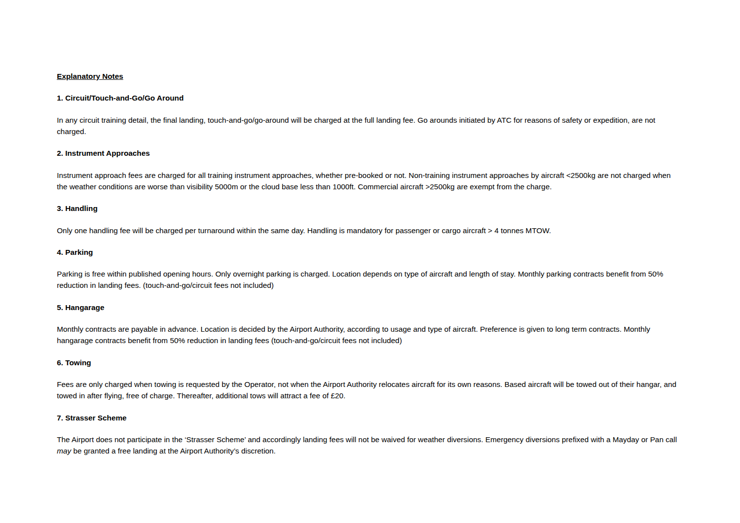Explanatory Notes
1. Circuit/Touch-and-Go/Go Around
In any circuit training detail, the final landing, touch-and-go/go-around will be charged at the full landing fee. Go arounds initiated by ATC for reasons of safety or expedition, are not charged.
2. Instrument Approaches
Instrument approach fees are charged for all training instrument approaches, whether pre-booked or not. Non-training instrument approaches by aircraft <2500kg are not charged when the weather conditions are worse than visibility 5000m or the cloud base less than 1000ft. Commercial aircraft >2500kg are exempt from the charge.
3. Handling
Only one handling fee will be charged per turnaround within the same day. Handling is mandatory for passenger or cargo aircraft > 4 tonnes MTOW.
4. Parking
Parking is free within published opening hours. Only overnight parking is charged. Location depends on type of aircraft and length of stay. Monthly parking contracts benefit from 50% reduction in landing fees. (touch-and-go/circuit fees not included)
5. Hangarage
Monthly contracts are payable in advance. Location is decided by the Airport Authority, according to usage and type of aircraft. Preference is given to long term contracts. Monthly hangarage contracts benefit from 50% reduction in landing fees (touch-and-go/circuit fees not included)
6. Towing
Fees are only charged when towing is requested by the Operator, not when the Airport Authority relocates aircraft for its own reasons. Based aircraft will be towed out of their hangar, and towed in after flying, free of charge. Thereafter, additional tows will attract a fee of £20.
7. Strasser Scheme
The Airport does not participate in the ‘Strasser Scheme’ and accordingly landing fees will not be waived for weather diversions. Emergency diversions prefixed with a Mayday or Pan call may be granted a free landing at the Airport Authority’s discretion.